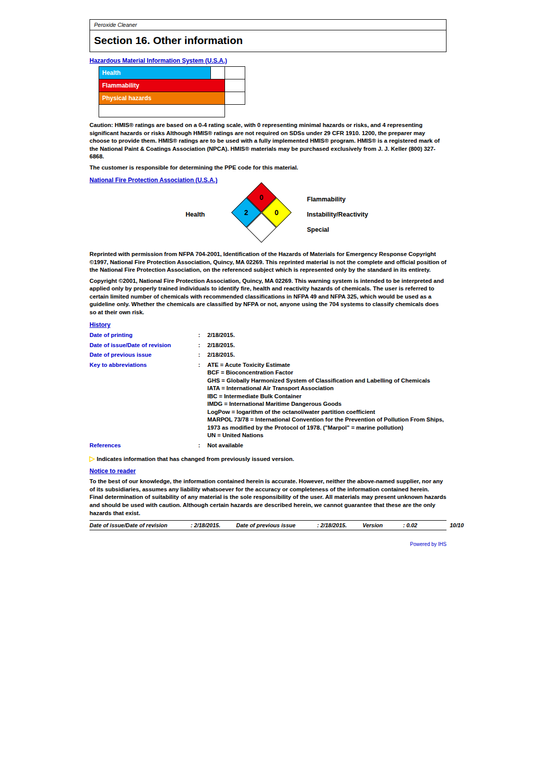Peroxide Cleaner
Section 16. Other information
Hazardous Material Information System (U.S.A.)
| Health | * | 2 |
| Flammability | 0 |
| Physical hazards | 0 |
Caution: HMIS® ratings are based on a 0-4 rating scale, with 0 representing minimal hazards or risks, and 4 representing significant hazards or risks Although HMIS® ratings are not required on SDSs under 29 CFR 1910. 1200, the preparer may choose to provide them. HMIS® ratings are to be used with a fully implemented HMIS® program. HMIS® is a registered mark of the National Paint & Coatings Association (NPCA). HMIS® materials may be purchased exclusively from J. J. Keller (800) 327-6868.
The customer is responsible for determining the PPE code for this material.
National Fire Protection Association (U.S.A.)
0
2
0
Flammability
Health
Instability/Reactivity
Special
Reprinted with permission from NFPA 704-2001, Identification of the Hazards of Materials for Emergency Response Copyright ©1997, National Fire Protection Association, Quincy, MA 02269. This reprinted material is not the complete and official position of the National Fire Protection Association, on the referenced subject which is represented only by the standard in its entirety.
Copyright ©2001, National Fire Protection Association, Quincy, MA 02269. This warning system is intended to be interpreted and applied only by properly trained individuals to identify fire, health and reactivity hazards of chemicals. The user is referred to certain limited number of chemicals with recommended classifications in NFPA 49 and NFPA 325, which would be used as a guideline only. Whether the chemicals are classified by NFPA or not, anyone using the 704 systems to classify chemicals does so at their own risk.
History
| Date of printing | : | 2/18/2015. |
| Date of issue/Date of revision | : | 2/18/2015. |
| Date of previous issue | : | 2/18/2015. |
| Key to abbreviations | : | ATE = Acute Toxicity Estimate BCF = Bioconcentration Factor GHS = Globally Harmonized System of Classification and Labelling of Chemicals IATA = International Air Transport Association IBC = Intermediate Bulk Container IMDG = International Maritime Dangerous Goods LogPow = logarithm of the octanol/water partition coefficient MARPOL 73/78 = International Convention for the Prevention of Pollution From Ships, 1973 as modified by the Protocol of 1978. ("Marpol" = marine pollution) UN = United Nations |
| References | : | Not available |
▷ Indicates information that has changed from previously issued version.
Notice to reader
To the best of our knowledge, the information contained herein is accurate. However, neither the above-named supplier, nor any of its subsidiaries, assumes any liability whatsoever for the accuracy or completeness of the information contained herein.
Final determination of suitability of any material is the sole responsibility of the user. All materials may present unknown hazards and should be used with caution. Although certain hazards are described herein, we cannot guarantee that these are the only hazards that exist.
Date of issue/Date of revision : 2/18/2015. Date of previous issue : 2/18/2015. Version : 0.02 10/10
Powered by IHS